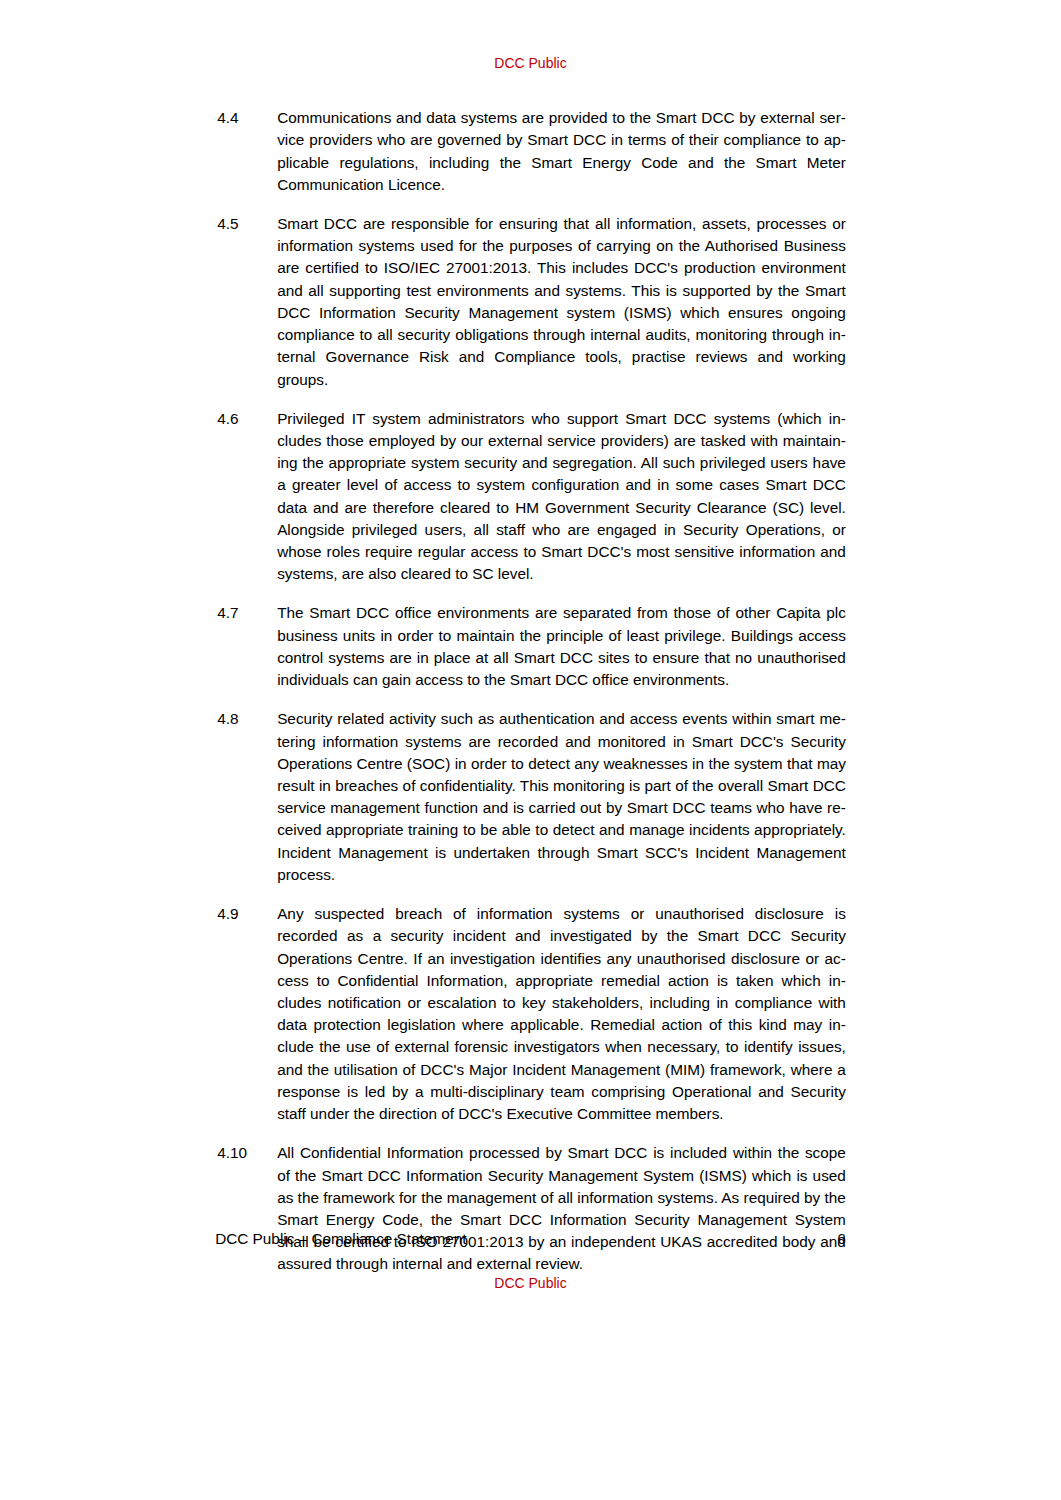DCC Public
4.4
Communications and data systems are provided to the Smart DCC by external service providers who are governed by Smart DCC in terms of their compliance to applicable regulations, including the Smart Energy Code and the Smart Meter Communication Licence.
4.5
Smart DCC are responsible for ensuring that all information, assets, processes or information systems used for the purposes of carrying on the Authorised Business are certified to ISO/IEC 27001:2013. This includes DCC's production environment and all supporting test environments and systems. This is supported by the Smart DCC Information Security Management system (ISMS) which ensures ongoing compliance to all security obligations through internal audits, monitoring through internal Governance Risk and Compliance tools, practise reviews and working groups.
4.6
Privileged IT system administrators who support Smart DCC systems (which includes those employed by our external service providers) are tasked with maintaining the appropriate system security and segregation. All such privileged users have a greater level of access to system configuration and in some cases Smart DCC data and are therefore cleared to HM Government Security Clearance (SC) level. Alongside privileged users, all staff who are engaged in Security Operations, or whose roles require regular access to Smart DCC's most sensitive information and systems, are also cleared to SC level.
4.7
The Smart DCC office environments are separated from those of other Capita plc business units in order to maintain the principle of least privilege. Buildings access control systems are in place at all Smart DCC sites to ensure that no unauthorised individuals can gain access to the Smart DCC office environments.
4.8
Security related activity such as authentication and access events within smart metering information systems are recorded and monitored in Smart DCC's Security Operations Centre (SOC) in order to detect any weaknesses in the system that may result in breaches of confidentiality. This monitoring is part of the overall Smart DCC service management function and is carried out by Smart DCC teams who have received appropriate training to be able to detect and manage incidents appropriately. Incident Management is undertaken through Smart SCC's Incident Management process.
4.9
Any suspected breach of information systems or unauthorised disclosure is recorded as a security incident and investigated by the Smart DCC Security Operations Centre. If an investigation identifies any unauthorised disclosure or access to Confidential Information, appropriate remedial action is taken which includes notification or escalation to key stakeholders, including in compliance with data protection legislation where applicable. Remedial action of this kind may include the use of external forensic investigators when necessary, to identify issues, and the utilisation of DCC's Major Incident Management (MIM) framework, where a response is led by a multi-disciplinary team comprising Operational and Security staff under the direction of DCC's Executive Committee members.
4.10
All Confidential Information processed by Smart DCC is included within the scope of the Smart DCC Information Security Management System (ISMS) which is used as the framework for the management of all information systems. As required by the Smart Energy Code, the Smart DCC Information Security Management System shall be certified to ISO 27001:2013 by an independent UKAS accredited body and assured through internal and external review.
DCC Public – Compliance Statement 6
DCC Public